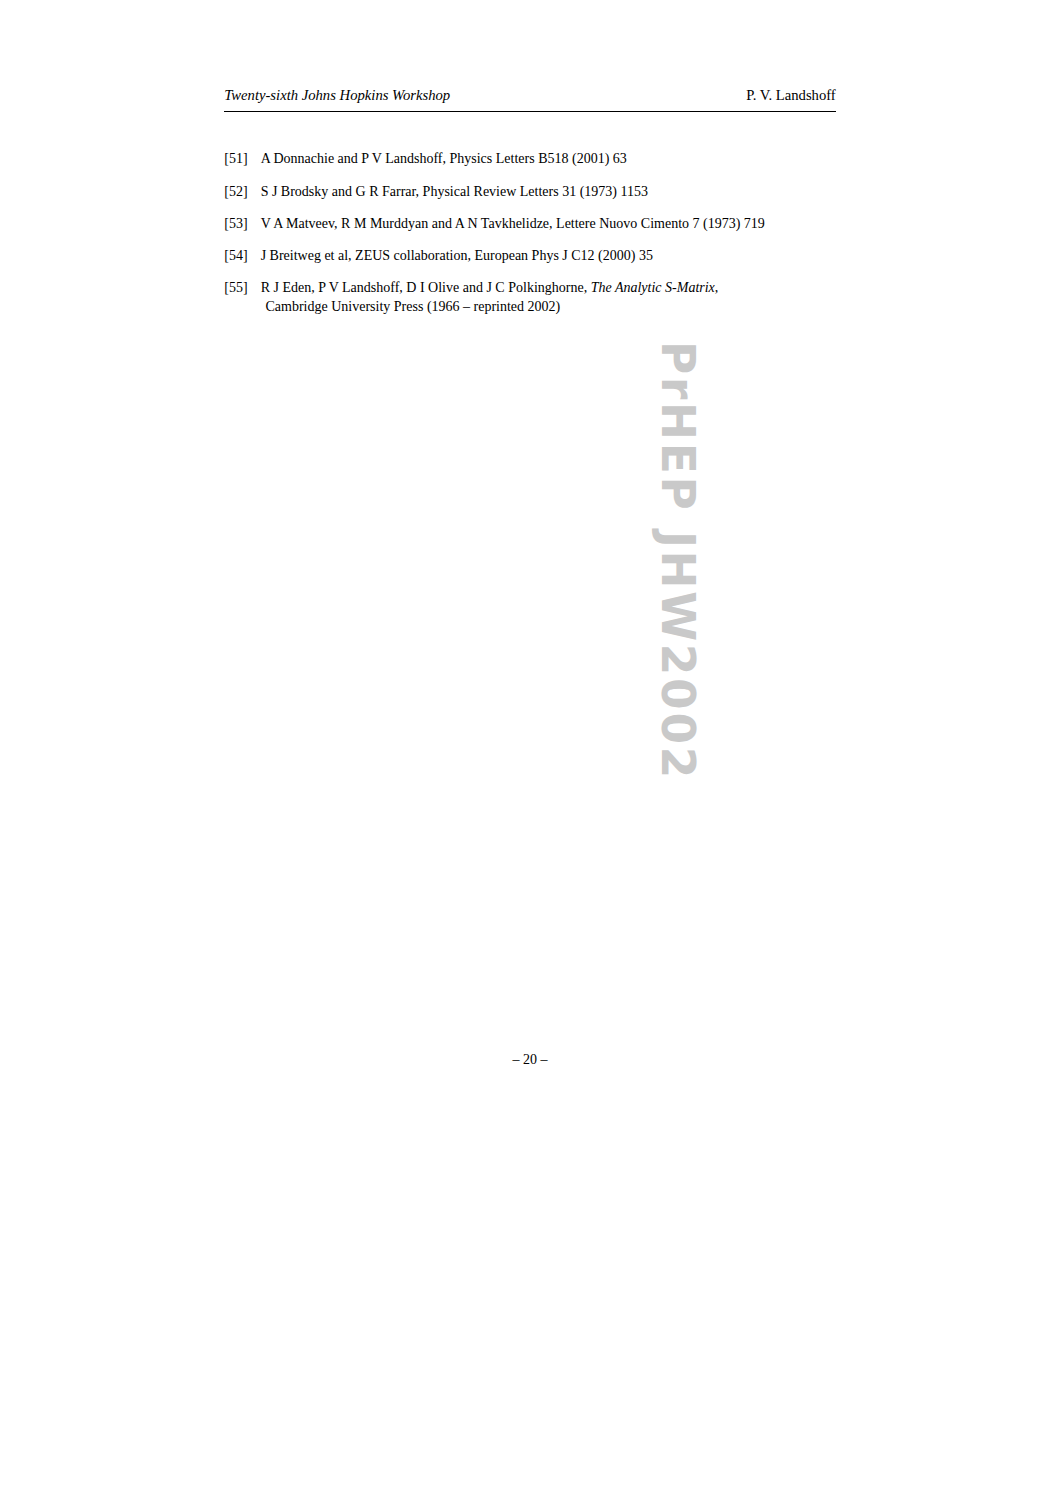Twenty-sixth Johns Hopkins Workshop P. V. Landshoff
[51] A Donnachie and P V Landshoff, Physics Letters B518 (2001) 63
[52] S J Brodsky and G R Farrar, Physical Review Letters 31 (1973) 1153
[53] V A Matveev, R M Murddyan and A N Tavkhelidze, Lettere Nuovo Cimento 7 (1973) 719
[54] J Breitweg et al, ZEUS collaboration, European Phys J C12 (2000) 35
[55] R J Eden, P V Landshoff, D I Olive and J C Polkinghorne, The Analytic S-Matrix, Cambridge University Press (1966 – reprinted 2002)
PrHEP JHW2002
– 20 –